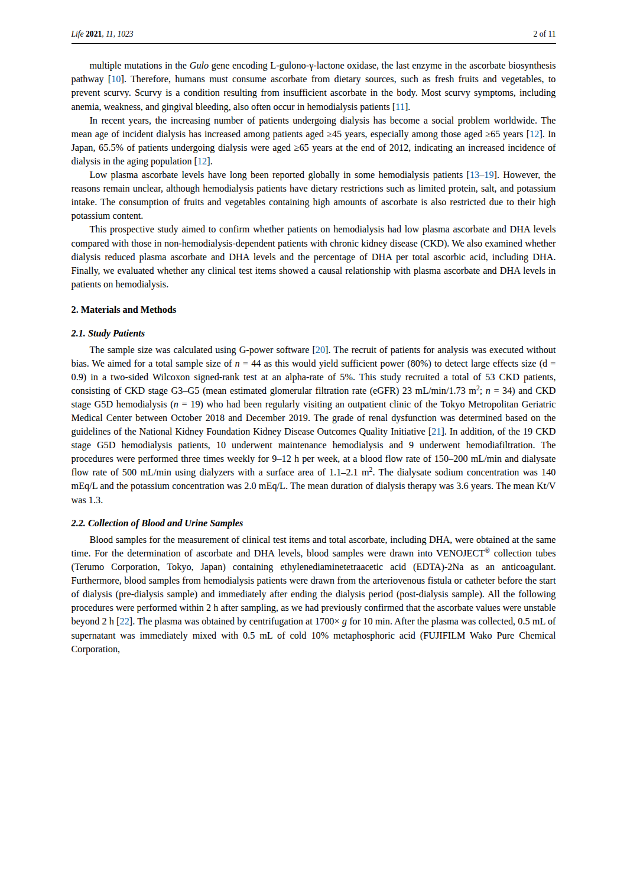Life 2021, 11, 1023
2 of 11
multiple mutations in the Gulo gene encoding L-gulono-γ-lactone oxidase, the last enzyme in the ascorbate biosynthesis pathway [10]. Therefore, humans must consume ascorbate from dietary sources, such as fresh fruits and vegetables, to prevent scurvy. Scurvy is a condition resulting from insufficient ascorbate in the body. Most scurvy symptoms, including anemia, weakness, and gingival bleeding, also often occur in hemodialysis patients [11].
In recent years, the increasing number of patients undergoing dialysis has become a social problem worldwide. The mean age of incident dialysis has increased among patients aged ≥45 years, especially among those aged ≥65 years [12]. In Japan, 65.5% of patients undergoing dialysis were aged ≥65 years at the end of 2012, indicating an increased incidence of dialysis in the aging population [12].
Low plasma ascorbate levels have long been reported globally in some hemodialysis patients [13–19]. However, the reasons remain unclear, although hemodialysis patients have dietary restrictions such as limited protein, salt, and potassium intake. The consumption of fruits and vegetables containing high amounts of ascorbate is also restricted due to their high potassium content.
This prospective study aimed to confirm whether patients on hemodialysis had low plasma ascorbate and DHA levels compared with those in non-hemodialysis-dependent patients with chronic kidney disease (CKD). We also examined whether dialysis reduced plasma ascorbate and DHA levels and the percentage of DHA per total ascorbic acid, including DHA. Finally, we evaluated whether any clinical test items showed a causal relationship with plasma ascorbate and DHA levels in patients on hemodialysis.
2. Materials and Methods
2.1. Study Patients
The sample size was calculated using G-power software [20]. The recruit of patients for analysis was executed without bias. We aimed for a total sample size of n = 44 as this would yield sufficient power (80%) to detect large effects size (d = 0.9) in a two-sided Wilcoxon signed-rank test at an alpha-rate of 5%. This study recruited a total of 53 CKD patients, consisting of CKD stage G3–G5 (mean estimated glomerular filtration rate (eGFR) 23 mL/min/1.73 m2; n = 34) and CKD stage G5D hemodialysis (n = 19) who had been regularly visiting an outpatient clinic of the Tokyo Metropolitan Geriatric Medical Center between October 2018 and December 2019. The grade of renal dysfunction was determined based on the guidelines of the National Kidney Foundation Kidney Disease Outcomes Quality Initiative [21]. In addition, of the 19 CKD stage G5D hemodialysis patients, 10 underwent maintenance hemodialysis and 9 underwent hemodiafiltration. The procedures were performed three times weekly for 9–12 h per week, at a blood flow rate of 150–200 mL/min and dialysate flow rate of 500 mL/min using dialyzers with a surface area of 1.1–2.1 m2. The dialysate sodium concentration was 140 mEq/L and the potassium concentration was 2.0 mEq/L. The mean duration of dialysis therapy was 3.6 years. The mean Kt/V was 1.3.
2.2. Collection of Blood and Urine Samples
Blood samples for the measurement of clinical test items and total ascorbate, including DHA, were obtained at the same time. For the determination of ascorbate and DHA levels, blood samples were drawn into VENOJECT® collection tubes (Terumo Corporation, Tokyo, Japan) containing ethylenediaminetetraacetic acid (EDTA)-2Na as an anticoagulant. Furthermore, blood samples from hemodialysis patients were drawn from the arteriovenous fistula or catheter before the start of dialysis (pre-dialysis sample) and immediately after ending the dialysis period (post-dialysis sample). All the following procedures were performed within 2 h after sampling, as we had previously confirmed that the ascorbate values were unstable beyond 2 h [22]. The plasma was obtained by centrifugation at 1700× g for 10 min. After the plasma was collected, 0.5 mL of supernatant was immediately mixed with 0.5 mL of cold 10% metaphosphoric acid (FUJIFILM Wako Pure Chemical Corporation,